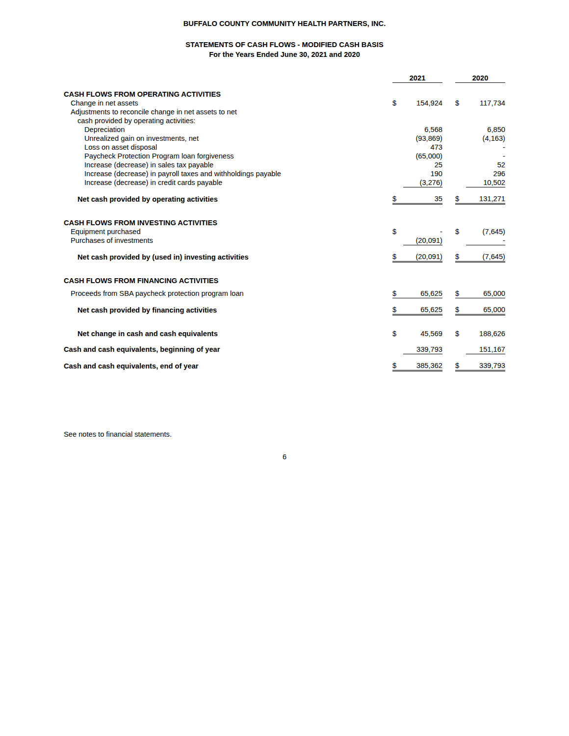BUFFALO COUNTY COMMUNITY HEALTH PARTNERS, INC.
STATEMENTS OF CASH FLOWS - MODIFIED CASH BASIS
For the Years Ended June 30, 2021 and 2020
| | | 2021 | | 2020 |
| CASH FLOWS FROM OPERATING ACTIVITIES | | | | | | |
| Change in net assets | | $ | 154,924 | | $ | 117,734 |
| Adjustments to reconcile change in net assets to net | | | | | | |
| cash provided by operating activities: | | | | | | |
| Depreciation | | | 6,568 | | | 6,850 |
| Unrealized gain on investments, net | | | (93,869) | | | (4,163) |
| Loss on asset disposal | | | 473 | | | - |
| Paycheck Protection Program loan forgiveness | | | (65,000) | | | - |
| Increase (decrease) in sales tax payable | | | 25 | | | 52 |
| Increase (decrease) in payroll taxes and withholdings payable | | | 190 | | | 296 |
| Increase (decrease) in credit cards payable | | | (3,276) | | | 10,502 |
| Net cash provided by operating activities | | $ | 35 | | $ | 131,271 |
| CASH FLOWS FROM INVESTING ACTIVITIES | | | | | | |
| Equipment purchased | | $ | - | | $ | (7,645) |
| Purchases of investments | | | (20,091) | | | - |
| Net cash provided by (used in) investing activities | | $ | (20,091) | | $ | (7,645) |
| CASH FLOWS FROM FINANCING ACTIVITIES | | | | | | |
| Proceeds from SBA paycheck protection program loan | | $ | 65,625 | | $ | 65,000 |
| Net cash provided by financing activities | | $ | 65,625 | | $ | 65,000 |
| Net change in cash and cash equivalents | | $ | 45,569 | | $ | 188,626 |
| Cash and cash equivalents, beginning of year | | | 339,793 | | | 151,167 |
| Cash and cash equivalents, end of year | | $ | 385,362 | | $ | 339,793 |
See notes to financial statements.
6